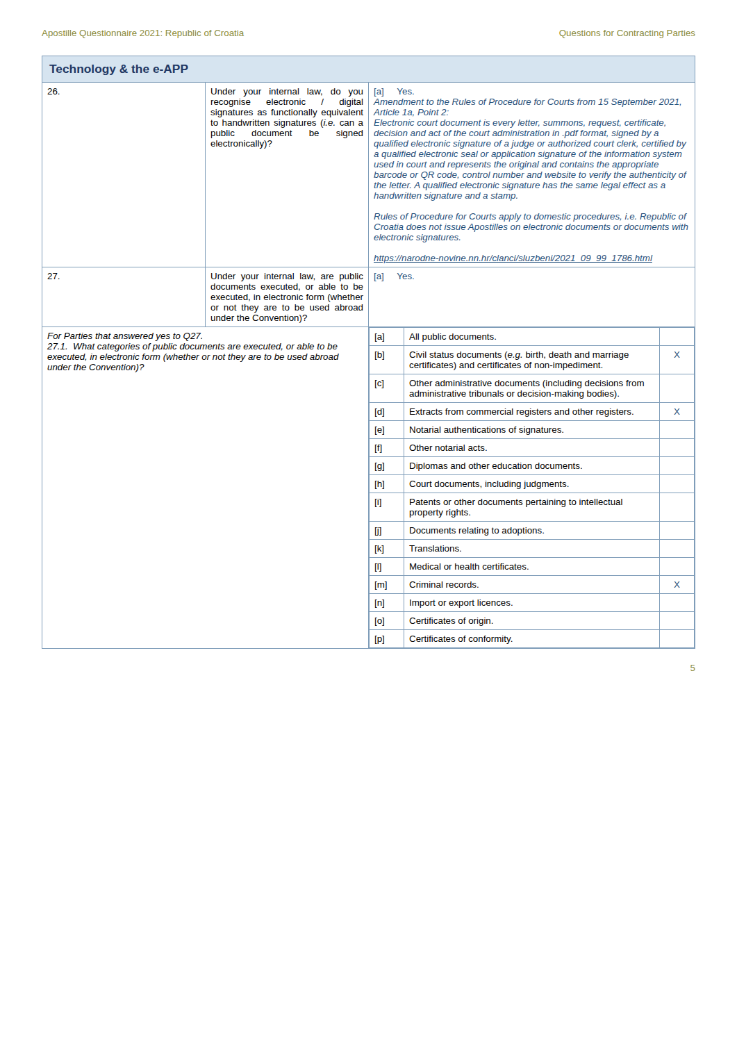Apostille Questionnaire 2021: Republic of Croatia
Questions for Contracting Parties
| Technology & the e-APP |
| 26. | Under your internal law, do you recognise electronic / digital signatures as functionally equivalent to handwritten signatures ( i.e. can a public document be signed electronically)? | [a] Yes. Amendment to the Rules of Procedure for Courts from 15 September 2021, Article 1a, Point 2: Electronic court document is every letter, summons, request, certificate, decision and act of the court administration in .pdf format, signed by a qualified electronic signature of a judge or authorized court clerk, certified by a qualified electronic seal or application signature of the information system used in court and represents the original and contains the appropriate barcode or QR code, control number and website to verify the authenticity of the letter. A qualified electronic signature has the same legal effect as a handwritten signature and a stamp. Rules of Procedure for Courts apply to domestic procedures, i.e. Republic of Croatia does not issue Apostilles on electronic documents or documents with electronic signatures. https://narodne-novine.nn.hr/clanci/sluzbeni/2021_09_99_1786.html |
| 27. | Under your internal law, are public documents executed, or able to be executed, in electronic form (whether or not they are to be used abroad under the Convention)? | [a] Yes. |
| For Parties that answered yes to Q27. 27.1. What categories of public documents are executed, or able to be executed, in electronic form (whether or not they are to be used abroad under the Convention)? | / [a] / All public documents. / / / [b] / Civil status documents ( e.g. birth, death and marriage certificates) and certificates of non-impediment. / X / / [c] / Other administrative documents (including decisions from administrative tribunals or decision-making bodies). / / / [d] / Extracts from commercial registers and other registers. / X / / [e] / Notarial authentications of signatures. / / / [f] / Other notarial acts. / / / [g] / Diplomas and other education documents. / / / [h] / Court documents, including judgments. / / / [i] / Patents or other documents pertaining to intellectual property rights. / / / [j] / Documents relating to adoptions. / / / [k] / Translations. / / / [l] / Medical or health certificates. / / / [m] / Criminal records. / X / / [n] / Import or export licences. / / / [o] / Certificates of origin. / / / [p] / Certificates of conformity. / / |
5